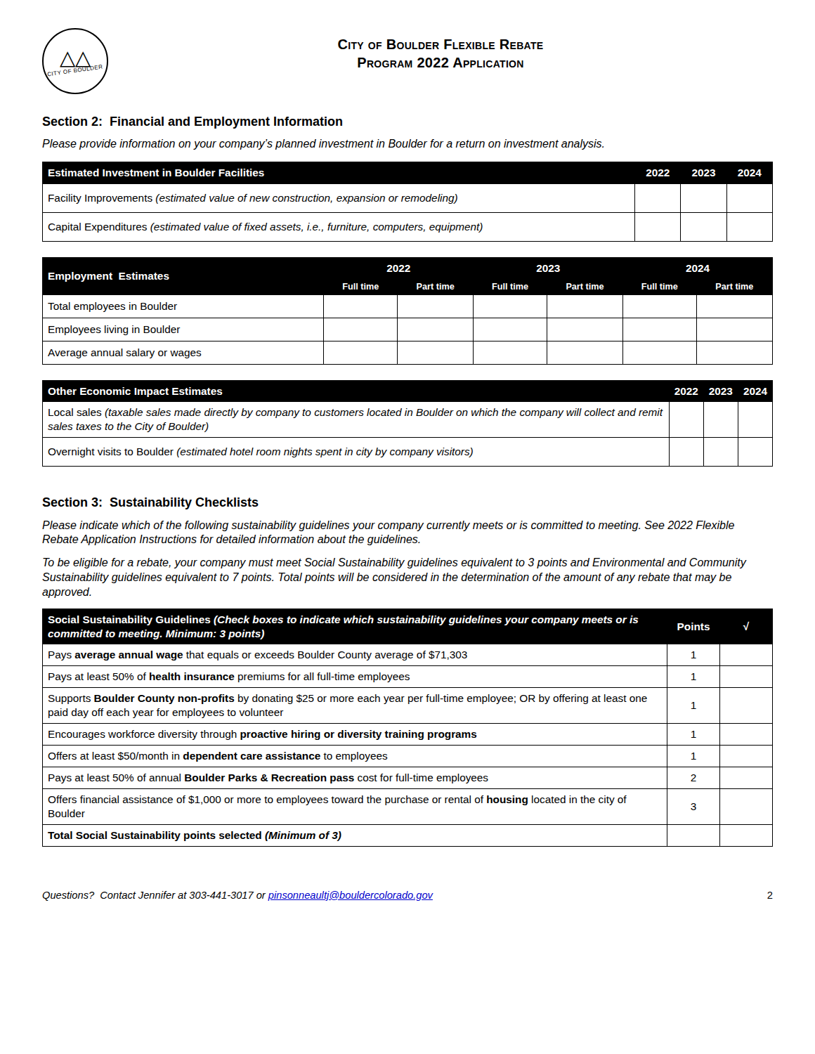△△
CITY OF BOULDER
City of Boulder Flexible Rebate
Program 2022 Application
Section 2: Financial and Employment Information
Please provide information on your company’s planned investment in Boulder for a return on investment analysis.
| Estimated Investment in Boulder Facilities | 2022 | 2023 | 2024 |
| --- | --- | --- | --- |
| Facility Improvements (estimated value of new construction, expansion or remodeling) | | | |
| Capital Expenditures (estimated value of fixed assets, i.e., furniture, computers, equipment) | | | |
| Employment Estimates | 2022 | 2023 | 2024 |
| --- | --- | --- | --- |
| Full time | Part time | Full time | Part time | Full time | Part time |
| Total employees in Boulder | | | | | | |
| Employees living in Boulder | | | | | | |
| Average annual salary or wages | | | | | | |
| Other Economic Impact Estimates | 2022 | 2023 | 2024 |
| --- | --- | --- | --- |
| Local sales (taxable sales made directly by company to customers located in Boulder on which the company will collect and remit sales taxes to the City of Boulder) | | | |
| Overnight visits to Boulder (estimated hotel room nights spent in city by company visitors) | | | |
Section 3: Sustainability Checklists
Please indicate which of the following sustainability guidelines your company currently meets or is committed to meeting. See 2022 Flexible Rebate Application Instructions for detailed information about the guidelines.
To be eligible for a rebate, your company must meet Social Sustainability guidelines equivalent to 3 points and Environmental and Community Sustainability guidelines equivalent to 7 points. Total points will be considered in the determination of the amount of any rebate that may be approved.
| Social Sustainability Guidelines (Check boxes to indicate which sustainability guidelines your company meets or is committed to meeting. Minimum: 3 points) | Points | √ |
| --- | --- | --- |
| Pays average annual wage that equals or exceeds Boulder County average of $71,303 | 1 | |
| Pays at least 50% of health insurance premiums for all full-time employees | 1 | |
| Supports Boulder County non-profits by donating $25 or more each year per full-time employee; OR by offering at least one paid day off each year for employees to volunteer | 1 | |
| Encourages workforce diversity through proactive hiring or diversity training programs | 1 | |
| Offers at least $50/month in dependent care assistance to employees | 1 | |
| Pays at least 50% of annual Boulder Parks & Recreation pass cost for full-time employees | 2 | |
| Offers financial assistance of $1,000 or more to employees toward the purchase or rental of housing located in the city of Boulder | 3 | |
| Total Social Sustainability points selected (Minimum of 3) | | |
Questions? Contact Jennifer at 303-441-3017 or pinsonneaultj@bouldercolorado.gov
2